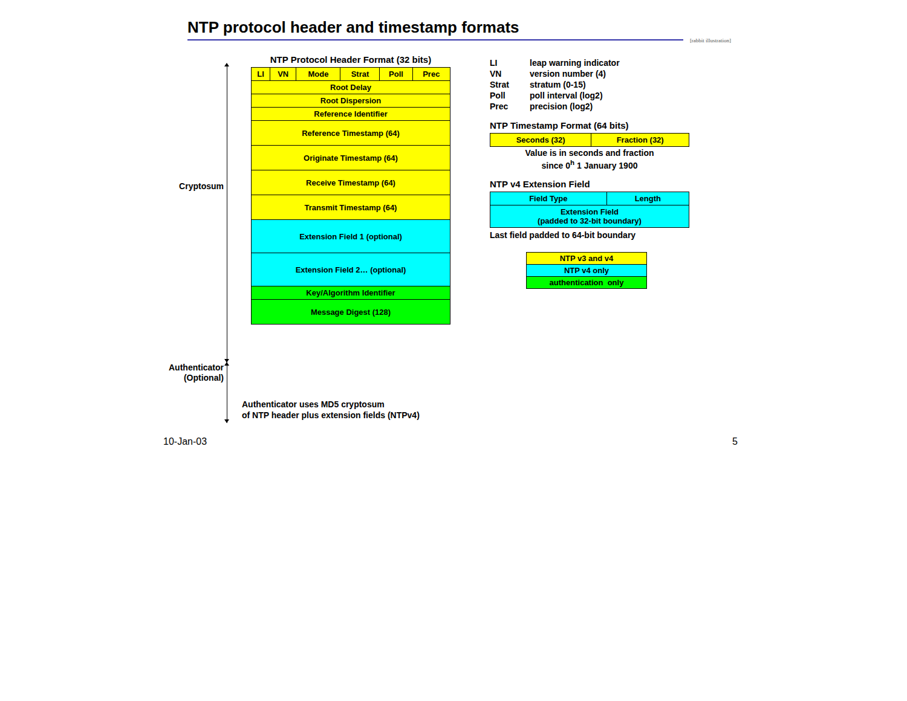NTP protocol header and timestamp formats
NTP Protocol Header Format (32 bits)
| LI | VN | Mode | Strat | Poll | Prec |
| Root Delay |
| Root Dispersion |
| Reference Identifier |
| Reference Timestamp (64) |
| Originate Timestamp (64) |
| Receive Timestamp (64) |
| Transmit Timestamp (64) |
| Extension Field 1 (optional) |
| Extension Field 2… (optional) |
| Key/Algorithm Identifier |
| Message Digest (128) |
Cryptosum
Authenticator
(Optional)
| LI | leap warning indicator |
| VN | version number (4) |
| Strat | stratum (0-15) |
| Poll | poll interval (log2) |
| Prec | precision (log2) |
NTP Timestamp Format (64 bits)
| Seconds (32) | Fraction (32) |
Value is in seconds and fraction
since 0h 1 January 1900
NTP v4 Extension Field
| Field Type | Length |
| Extension Field (padded to 32-bit boundary) |
Last field padded to 64-bit boundary
| NTP v3 and v4 |
| NTP v4 only |
| authentication only |
Authenticator uses MD5 cryptosum
of NTP header plus extension fields (NTPv4)
10-Jan-03
5